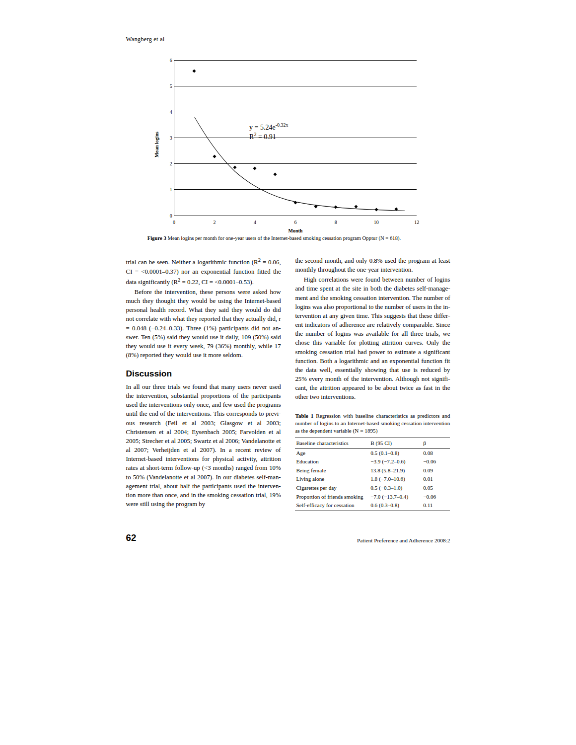Wangberg et al
Mean logins
6
5
4
3
2
1
0
0
2
4
6
8
10
12
Month
y = 5.24e-0.32x
R2 = 0.91
Figure 3 Mean logins per month for one-year users of the Internet-based smoking cessation program Opptur (N = 618).
trial can be seen. Neither a logarithmic function (R2 = 0.06, CI = <0.0001–0.37) nor an exponential function fitted the data significantly (R2 = 0.22, CI = <0.0001–0.53).
Before the intervention, these persons were asked how much they thought they would be using the Internet-based personal health record. What they said they would do did not correlate with what they reported that they actually did, r = 0.048 (−0.24–0.33). Three (1%) participants did not answer. Ten (5%) said they would use it daily, 109 (50%) said they would use it every week, 79 (36%) monthly, while 17 (8%) reported they would use it more seldom.
Discussion
In all our three trials we found that many users never used the intervention, substantial proportions of the participants used the interventions only once, and few used the programs until the end of the interventions. This corresponds to previous research (Feil et al 2003; Glasgow et al 2003; Christensen et al 2004; Eysenbach 2005; Farvolden et al 2005; Strecher et al 2005; Swartz et al 2006; Vandelanotte et al 2007; Verheijden et al 2007). In a recent review of Internet-based interventions for physical activity, attrition rates at short-term follow-up (<3 months) ranged from 10% to 50% (Vandelanotte et al 2007). In our diabetes self-management trial, about half the participants used the intervention more than once, and in the smoking cessation trial, 19% were still using the program by
the second month, and only 0.8% used the program at least monthly throughout the one-year intervention.
High correlations were found between number of logins and time spent at the site in both the diabetes self-management and the smoking cessation intervention. The number of logins was also proportional to the number of users in the intervention at any given time. This suggests that these different indicators of adherence are relatively comparable. Since the number of logins was available for all three trials, we chose this variable for plotting attrition curves. Only the smoking cessation trial had power to estimate a significant function. Both a logarithmic and an exponential function fit the data well, essentially showing that use is reduced by 25% every month of the intervention. Although not significant, the attrition appeared to be about twice as fast in the other two interventions.
Table 1 Regression with baseline characteristics as predictors and number of logins to an Internet-based smoking cessation intervention as the dependent variable (N = 1895)
| Baseline characteristics | B (95 CI) | β |
| --- | --- | --- |
| Age | 0.5 (0.1–0.8) | 0.08 |
| Education | −3.9 (−7.2–0.6) | −0.06 |
| Being female | 13.8 (5.8–21.9) | 0.09 |
| Living alone | 1.8 (−7.0–10.6) | 0.01 |
| Cigarettes per day | 0.5 (−0.3–1.0) | 0.05 |
| Proportion of friends smoking | −7.0 (−13.7–0.4) | −0.06 |
| Self-efficacy for cessation | 0.6 (0.3–0.8) | 0.11 |
62
Patient Preference and Adherence 2008:2